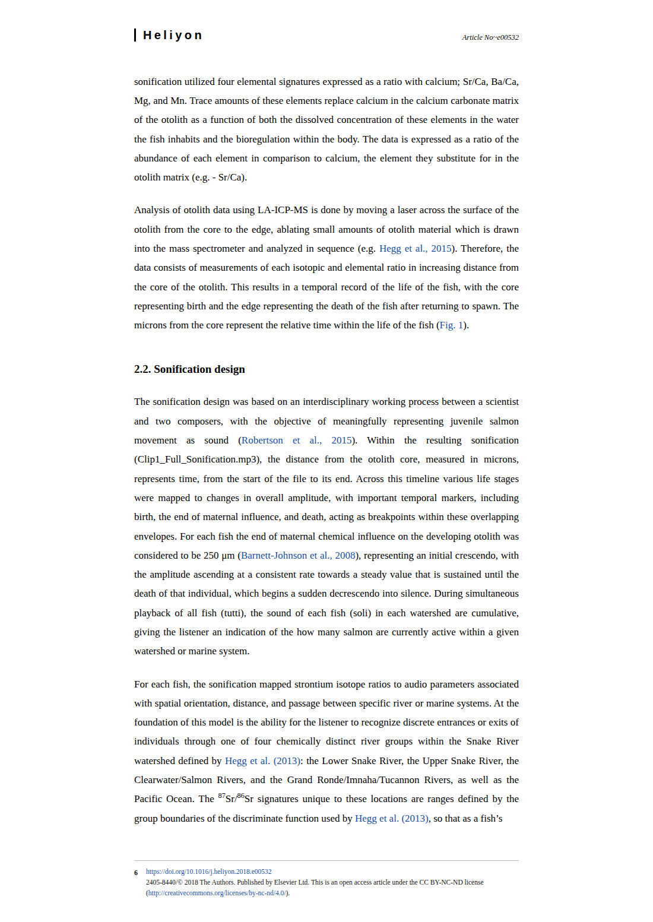Heliyon
Article No~e00532
sonification utilized four elemental signatures expressed as a ratio with calcium; Sr/Ca, Ba/Ca, Mg, and Mn. Trace amounts of these elements replace calcium in the calcium carbonate matrix of the otolith as a function of both the dissolved concentration of these elements in the water the fish inhabits and the bioregulation within the body. The data is expressed as a ratio of the abundance of each element in comparison to calcium, the element they substitute for in the otolith matrix (e.g. - Sr/Ca).
Analysis of otolith data using LA-ICP-MS is done by moving a laser across the surface of the otolith from the core to the edge, ablating small amounts of otolith material which is drawn into the mass spectrometer and analyzed in sequence (e.g. Hegg et al., 2015). Therefore, the data consists of measurements of each isotopic and elemental ratio in increasing distance from the core of the otolith. This results in a temporal record of the life of the fish, with the core representing birth and the edge representing the death of the fish after returning to spawn. The microns from the core represent the relative time within the life of the fish (Fig. 1).
2.2. Sonification design
The sonification design was based on an interdisciplinary working process between a scientist and two composers, with the objective of meaningfully representing juvenile salmon movement as sound (Robertson et al., 2015). Within the resulting sonification (Clip1_Full_Sonification.mp3), the distance from the otolith core, measured in microns, represents time, from the start of the file to its end. Across this timeline various life stages were mapped to changes in overall amplitude, with important temporal markers, including birth, the end of maternal influence, and death, acting as breakpoints within these overlapping envelopes. For each fish the end of maternal chemical influence on the developing otolith was considered to be 250 μm (Barnett-Johnson et al., 2008), representing an initial crescendo, with the amplitude ascending at a consistent rate towards a steady value that is sustained until the death of that individual, which begins a sudden decrescendo into silence. During simultaneous playback of all fish (tutti), the sound of each fish (soli) in each watershed are cumulative, giving the listener an indication of the how many salmon are currently active within a given watershed or marine system.
For each fish, the sonification mapped strontium isotope ratios to audio parameters associated with spatial orientation, distance, and passage between specific river or marine systems. At the foundation of this model is the ability for the listener to recognize discrete entrances or exits of individuals through one of four chemically distinct river groups within the Snake River watershed defined by Hegg et al. (2013): the Lower Snake River, the Upper Snake River, the Clearwater/Salmon Rivers, and the Grand Ronde/Imnaha/Tucannon Rivers, as well as the Pacific Ocean. The 87Sr/86Sr signatures unique to these locations are ranges defined by the group boundaries of the discriminate function used by Hegg et al. (2013), so that as a fish’s
6
https://doi.org/10.1016/j.heliyon.2018.e00532
2405-8440/© 2018 The Authors. Published by Elsevier Ltd. This is an open access article under the CC BY-NC-ND license
(http://creativecommons.org/licenses/by-nc-nd/4.0/).